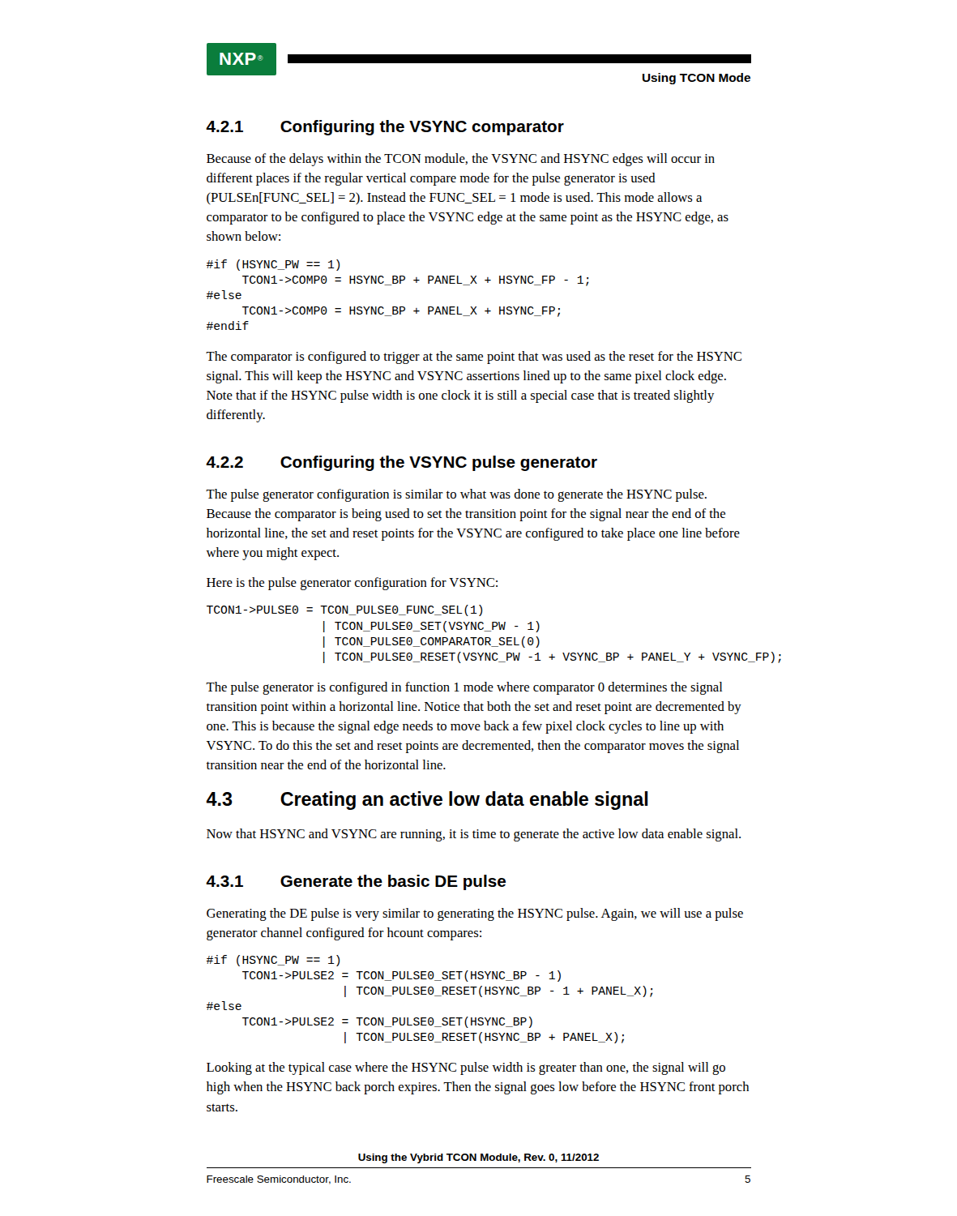NXP®
Using TCON Mode
4.2.1 Configuring the VSYNC comparator
Because of the delays within the TCON module, the VSYNC and HSYNC edges will occur in different places if the regular vertical compare mode for the pulse generator is used (PULSEn[FUNC_SEL] = 2). Instead the FUNC_SEL = 1 mode is used. This mode allows a comparator to be configured to place the VSYNC edge at the same point as the HSYNC edge, as shown below:
#if (HSYNC_PW == 1)
     TCON1->COMP0 = HSYNC_BP + PANEL_X + HSYNC_FP - 1;
#else
     TCON1->COMP0 = HSYNC_BP + PANEL_X + HSYNC_FP;
#endif
The comparator is configured to trigger at the same point that was used as the reset for the HSYNC signal. This will keep the HSYNC and VSYNC assertions lined up to the same pixel clock edge. Note that if the HSYNC pulse width is one clock it is still a special case that is treated slightly differently.
4.2.2 Configuring the VSYNC pulse generator
The pulse generator configuration is similar to what was done to generate the HSYNC pulse. Because the comparator is being used to set the transition point for the signal near the end of the horizontal line, the set and reset points for the VSYNC are configured to take place one line before where you might expect.
Here is the pulse generator configuration for VSYNC:
TCON1->PULSE0 = TCON_PULSE0_FUNC_SEL(1)
                | TCON_PULSE0_SET(VSYNC_PW - 1)
                | TCON_PULSE0_COMPARATOR_SEL(0)
                | TCON_PULSE0_RESET(VSYNC_PW -1 + VSYNC_BP + PANEL_Y + VSYNC_FP);
The pulse generator is configured in function 1 mode where comparator 0 determines the signal transition point within a horizontal line. Notice that both the set and reset point are decremented by one. This is because the signal edge needs to move back a few pixel clock cycles to line up with VSYNC. To do this the set and reset points are decremented, then the comparator moves the signal transition near the end of the horizontal line.
4.3 Creating an active low data enable signal
Now that HSYNC and VSYNC are running, it is time to generate the active low data enable signal.
4.3.1 Generate the basic DE pulse
Generating the DE pulse is very similar to generating the HSYNC pulse. Again, we will use a pulse generator channel configured for hcount compares:
#if (HSYNC_PW == 1)
     TCON1->PULSE2 = TCON_PULSE0_SET(HSYNC_BP - 1)
                   | TCON_PULSE0_RESET(HSYNC_BP - 1 + PANEL_X);
#else
     TCON1->PULSE2 = TCON_PULSE0_SET(HSYNC_BP)
                   | TCON_PULSE0_RESET(HSYNC_BP + PANEL_X);
Looking at the typical case where the HSYNC pulse width is greater than one, the signal will go high when the HSYNC back porch expires. Then the signal goes low before the HSYNC front porch starts.
Using the Vybrid TCON Module, Rev. 0, 11/2012
Freescale Semiconductor, Inc. 5